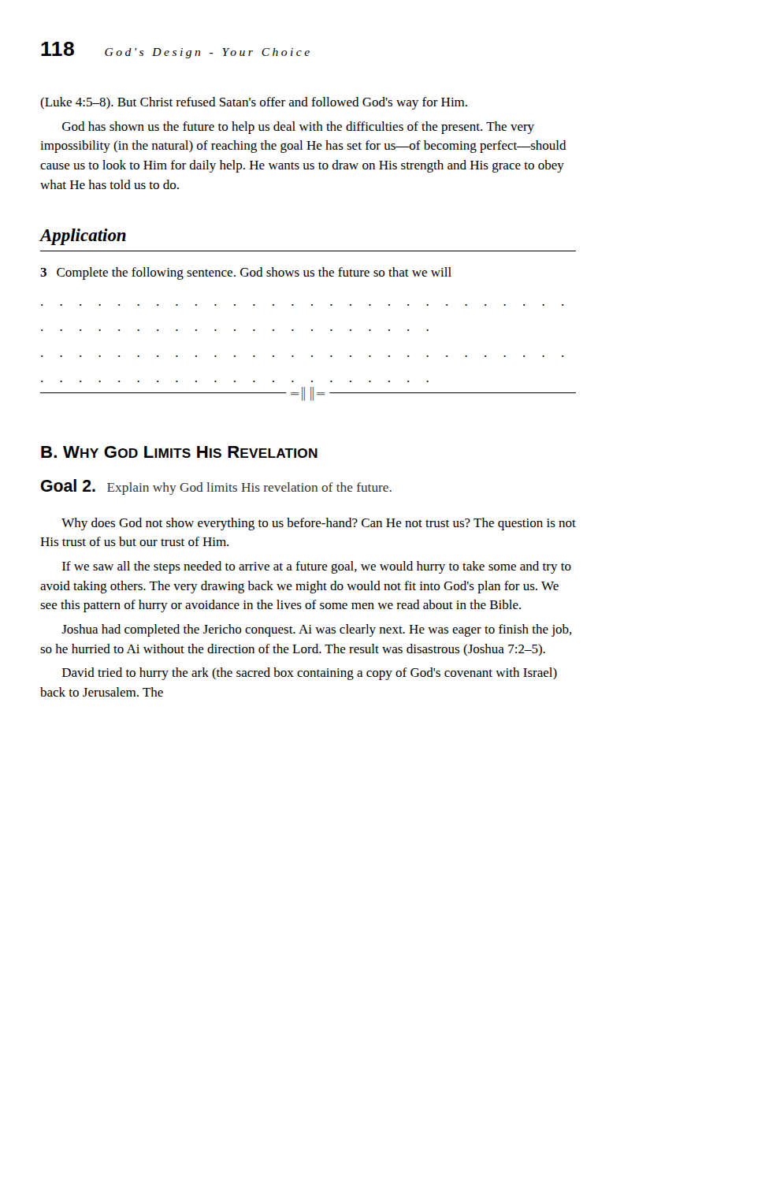118
God's Design - Your Choice
(Luke 4:5–8). But Christ refused Satan's offer and followed God's way for Him.
God has shown us the future to help us deal with the difficulties of the present. The very impossibility (in the natural) of reaching the goal He has set for us—of becoming perfect—should cause us to look to Him for daily help. He wants us to draw on His strength and His grace to obey what He has told us to do.
Application
3 Complete the following sentence. God shows us the future so that we will
. . . . . . . . . . . . . . . . . . . . . . . . . . . . . . . . . . . . . . . . . . . . . . . . .
. . . . . . . . . . . . . . . . . . . . . . . . . . . . . . . . . . . . . . . . . . . . . . . . .
═║║═
B. Why God Limits His Revelation
Goal 2.
Explain why God limits His revelation of the future.
Why does God not show everything to us before-hand? Can He not trust us? The question is not His trust of us but our trust of Him.
If we saw all the steps needed to arrive at a future goal, we would hurry to take some and try to avoid taking others. The very drawing back we might do would not fit into God's plan for us. We see this pattern of hurry or avoidance in the lives of some men we read about in the Bible.
Joshua had completed the Jericho conquest. Ai was clearly next. He was eager to finish the job, so he hurried to Ai without the direction of the Lord. The result was disastrous (Joshua 7:2–5).
David tried to hurry the ark (the sacred box containing a copy of God's covenant with Israel) back to Jerusalem. The